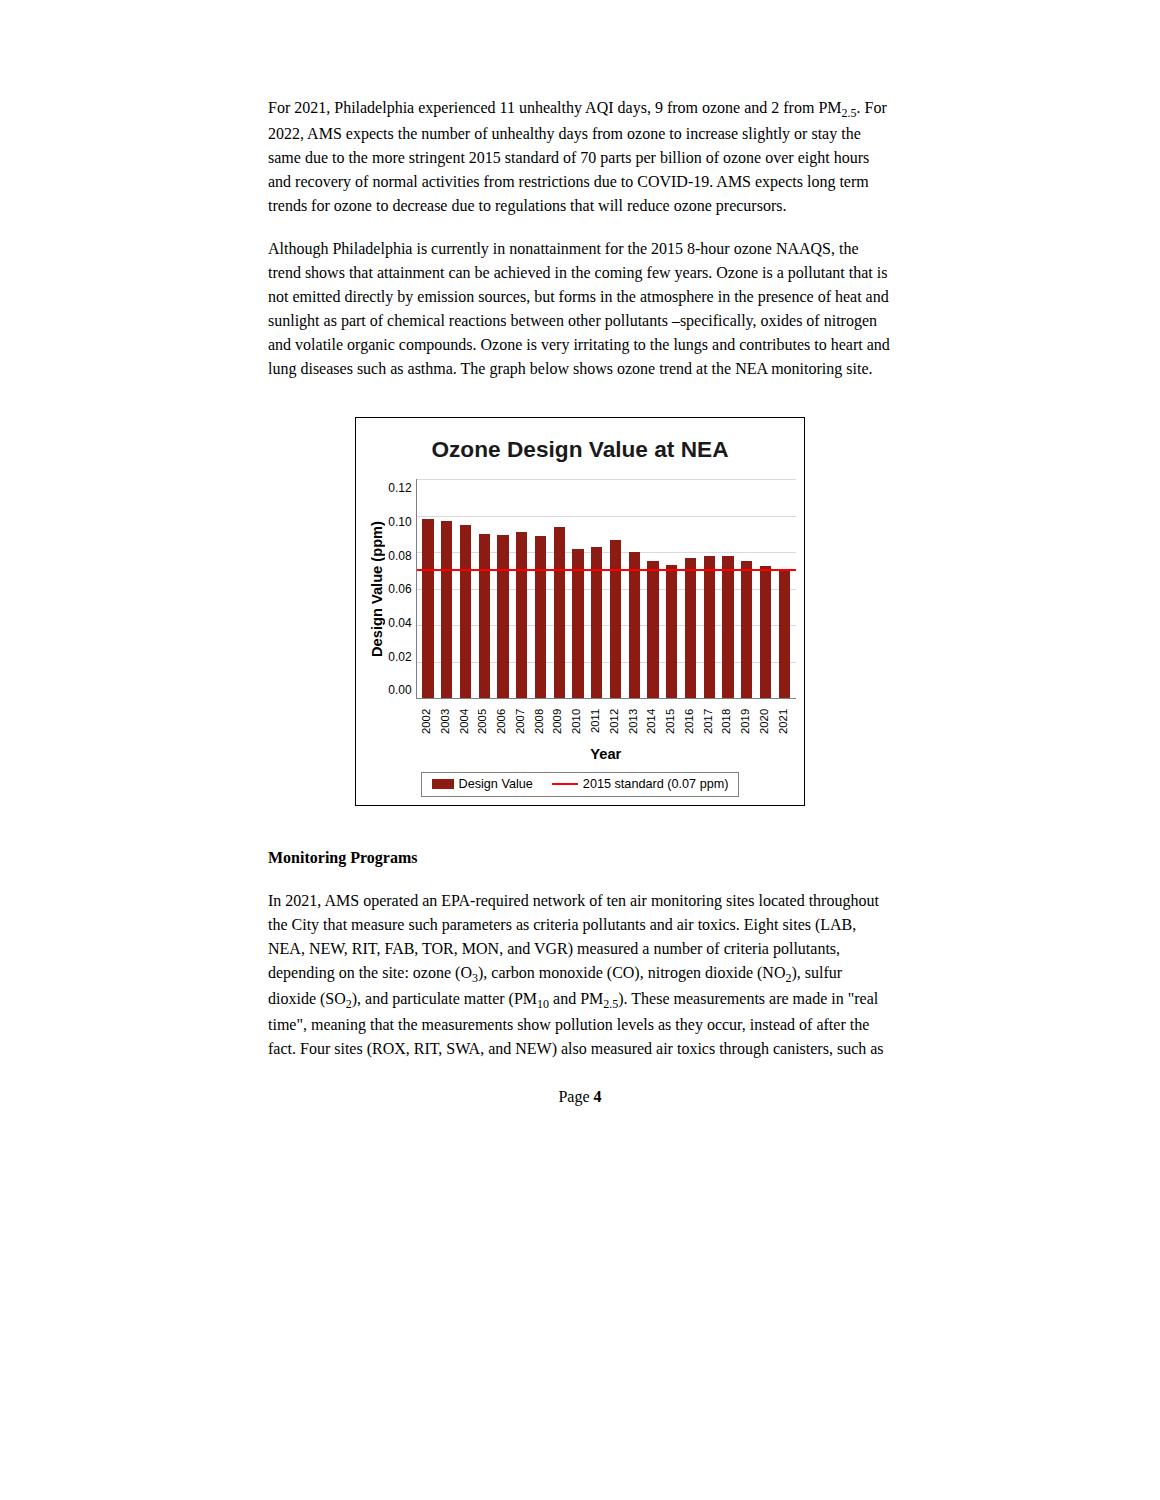For 2021, Philadelphia experienced 11 unhealthy AQI days, 9 from ozone and 2 from PM2.5. For 2022, AMS expects the number of unhealthy days from ozone to increase slightly or stay the same due to the more stringent 2015 standard of 70 parts per billion of ozone over eight hours and recovery of normal activities from restrictions due to COVID-19. AMS expects long term trends for ozone to decrease due to regulations that will reduce ozone precursors.
Although Philadelphia is currently in nonattainment for the 2015 8-hour ozone NAAQS, the trend shows that attainment can be achieved in the coming few years. Ozone is a pollutant that is not emitted directly by emission sources, but forms in the atmosphere in the presence of heat and sunlight as part of chemical reactions between other pollutants –specifically, oxides of nitrogen and volatile organic compounds. Ozone is very irritating to the lungs and contributes to heart and lung diseases such as asthma. The graph below shows ozone trend at the NEA monitoring site.
Ozone Design Value at NEA
Design Value (ppm)
0.12 0.10 0.08 0.06 0.04 0.02 0.00
2002
2003
2004
2005
2006
2007
2008
2009
2010
2011
2012
2013
2014
2015
2016
2017
2018
2019
2020
2021
Year
Design Value 2015 standard (0.07 ppm)
Monitoring Programs
In 2021, AMS operated an EPA-required network of ten air monitoring sites located throughout the City that measure such parameters as criteria pollutants and air toxics. Eight sites (LAB, NEA, NEW, RIT, FAB, TOR, MON, and VGR) measured a number of criteria pollutants, depending on the site: ozone (O3), carbon monoxide (CO), nitrogen dioxide (NO2), sulfur dioxide (SO2), and particulate matter (PM10 and PM2.5). These measurements are made in "real time", meaning that the measurements show pollution levels as they occur, instead of after the fact. Four sites (ROX, RIT, SWA, and NEW) also measured air toxics through canisters, such as
Page 4